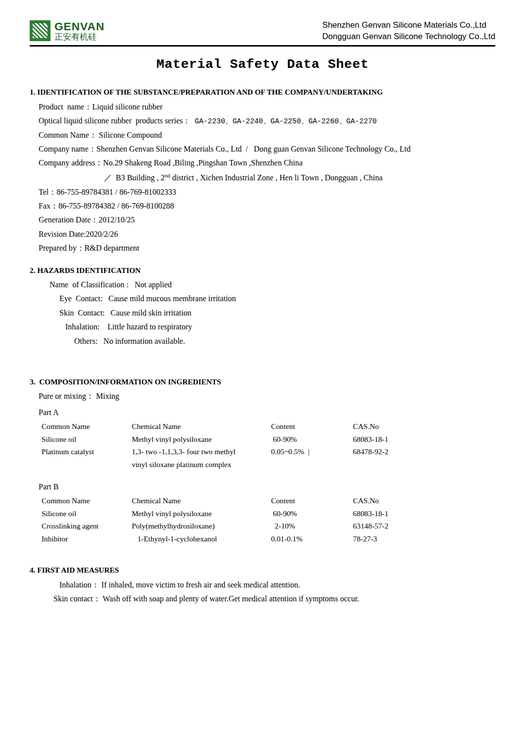GENVAN
正安有机硅
Shenzhen Genvan Silicone Materials Co.,Ltd
Dongguan Genvan Silicone Technology Co.,Ltd
Material Safety Data Sheet
1. IDENTIFICATION OF THE SUBSTANCE/PREPARATION AND OF THE COMPANY/UNDERTAKING
Product name：Liquid silicone rubber
Optical liquid silicone rubber products series： GA-2230、GA-2240、GA-2250、GA-2260、GA-2270
Common Name： Silicone Compound
Company name：Shenzhen Genvan Silicone Materials Co., Ltd / Dong guan Genvan Silicone Technology Co., Ltd
Company address：No.29 Shakeng Road ,Biling ,Pingshan Town ,Shenzhen China
／ B3 Building , 2nd district , Xichen Industrial Zone , Hen li Town , Dongguan , China
Tel：86-755-89784381 / 86-769-81002333
Fax：86-755-89784382 / 86-769-8100288
Generation Date：2012/10/25
Revision Date:2020/2/26
Prepared by：R&D department
2. HAZARDS IDENTIFICATION
Name of Classification : Not applied
Eye Contact: Cause mild mucous membrane irritation
Skin Contact: Cause mild skin irritation
Inhalation: Little hazard to respiratory
Others: No information available.
3. COMPOSITION/INFORMATION ON INGREDIENTS
Pure or mixing： Mixing
Part A
| Common Name | Chemical Name | Content | CAS.No |
| Silicone oil | Methyl vinyl polysiloxane | 60-90% | 68083-18-1 |
| Platinum catalyst | 1,3- two -1,1,3,3- four two methyl | 0.05~0.5% / | 68478-92-2 |
| | vinyl siloxane platinum complex | | |
Part B
| Common Name | Chemical Name | Content | CAS.No |
| Silicone oil | Methyl vinyl polysiloxane | 60-90% | 68083-18-1 |
| Crosslinking agent | Poly(methylhydrosiloxane) | 2-10% | 63148-57-2 |
| Inhibitor | 1-Ethynyl-1-cyclohexanol | 0.01-0.1% | 78-27-3 |
4. FIRST AID MEASURES
Inhalation： If inhaled, move victim to fresh air and seek medical attention.
Skin contact： Wash off with soap and plenty of water.Get medical attention if symptoms occur.